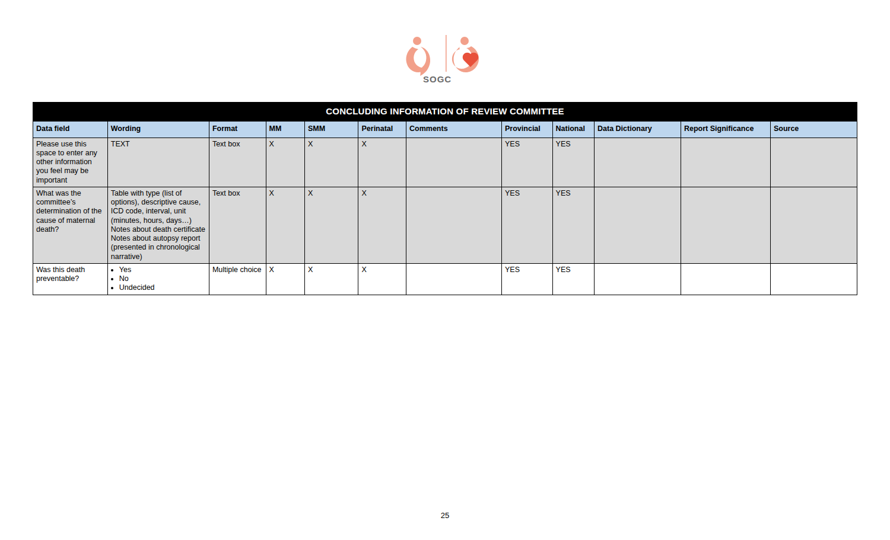SOGC
| CONCLUDING INFORMATION OF REVIEW COMMITTEE |
| Data field | Wording | Format | MM | SMM | Perinatal | Comments | Provincial | National | Data Dictionary | Report Significance | Source |
| Please use this space to enter any other information you feel may be important | TEXT | Text box | X | X | X | | YES | YES | | | |
| What was the committee’s determination of the cause of maternal death? | Table with type (list of options), descriptive cause, ICD code, interval, unit (minutes, hours, days…) Notes about death certificate Notes about autopsy report (presented in chronological narrative) | Text box | X | X | X | | YES | YES | | | |
| Was this death preventable? | Yes No Undecided | Multiple choice | X | X | X | | YES | YES | | | |
25